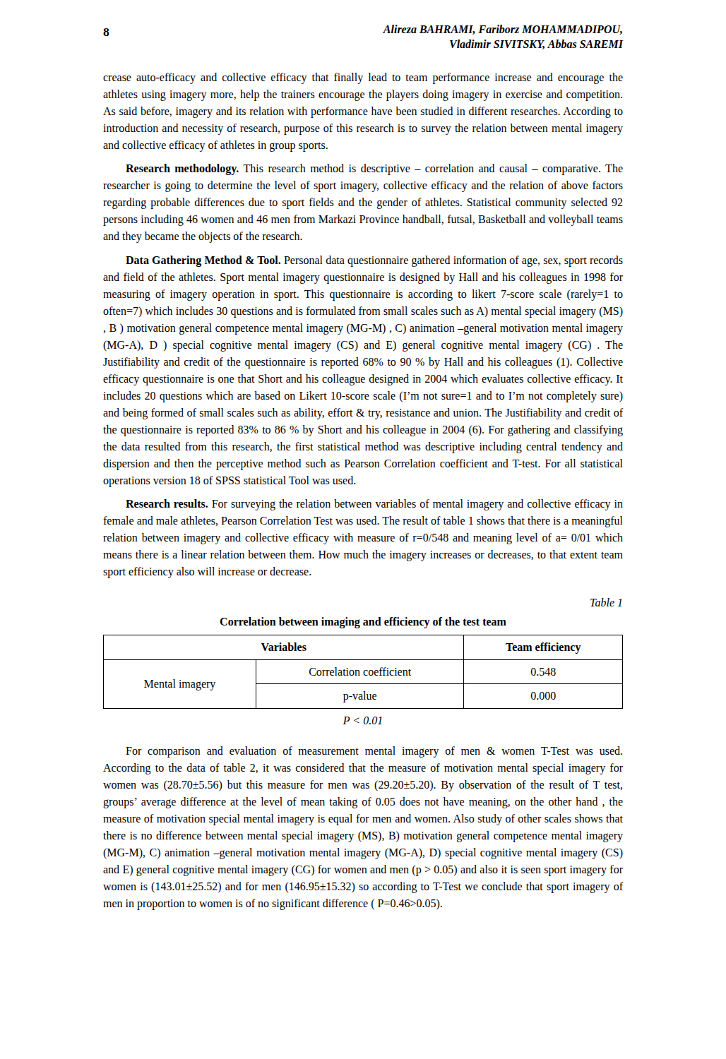8
Alireza BAHRAMI, Fariborz MOHAMMADIPOU,
Vladimir SIVITSKY, Abbas SAREMI
crease auto-efficacy and collective efficacy that finally lead to team performance increase and encourage the athletes using imagery more, help the trainers encourage the players doing imagery in exercise and competition. As said before, imagery and its relation with performance have been studied in different researches. According to introduction and necessity of research, purpose of this research is to survey the relation between mental imagery and collective efficacy of athletes in group sports.
Research methodology. This research method is descriptive – correlation and causal – comparative. The researcher is going to determine the level of sport imagery, collective efficacy and the relation of above factors regarding probable differences due to sport fields and the gender of athletes. Statistical community selected 92 persons including 46 women and 46 men from Markazi Province handball, futsal, Basketball and volleyball teams and they became the objects of the research.
Data Gathering Method & Tool. Personal data questionnaire gathered information of age, sex, sport records and field of the athletes. Sport mental imagery questionnaire is designed by Hall and his colleagues in 1998 for measuring of imagery operation in sport. This questionnaire is according to likert 7-score scale (rarely=1 to often=7) which includes 30 questions and is formulated from small scales such as A) mental special imagery (MS) , B ) motivation general competence mental imagery (MG-M) , C) animation –general motivation mental imagery (MG-A), D ) special cognitive mental imagery (CS) and E) general cognitive mental imagery (CG) . The Justifiability and credit of the questionnaire is reported 68% to 90 % by Hall and his colleagues (1). Collective efficacy questionnaire is one that Short and his colleague designed in 2004 which evaluates collective efficacy. It includes 20 questions which are based on Likert 10-score scale (I’m not sure=1 and to I’m not completely sure) and being formed of small scales such as ability, effort & try, resistance and union. The Justifiability and credit of the questionnaire is reported 83% to 86 % by Short and his colleague in 2004 (6). For gathering and classifying the data resulted from this research, the first statistical method was descriptive including central tendency and dispersion and then the perceptive method such as Pearson Correlation coefficient and T-test. For all statistical operations version 18 of SPSS statistical Tool was used.
Research results. For surveying the relation between variables of mental imagery and collective efficacy in female and male athletes, Pearson Correlation Test was used. The result of table 1 shows that there is a meaningful relation between imagery and collective efficacy with measure of r=0/548 and meaning level of a= 0/01 which means there is a linear relation between them. How much the imagery increases or decreases, to that extent team sport efficiency also will increase or decrease.
Table 1
Correlation between imaging and efficiency of the test team
| Variables | Team efficiency |
| --- | --- |
| Mental imagery | Correlation coefficient | 0.548 |
| p-value | 0.000 |
P < 0.01
For comparison and evaluation of measurement mental imagery of men & women T-Test was used. According to the data of table 2, it was considered that the measure of motivation mental special imagery for women was (28.70±5.56) but this measure for men was (29.20±5.20). By observation of the result of T test, groups’ average difference at the level of mean taking of 0.05 does not have meaning, on the other hand , the measure of motivation special mental imagery is equal for men and women. Also study of other scales shows that there is no difference between mental special imagery (MS), B) motivation general competence mental imagery (MG-M), C) animation –general motivation mental imagery (MG-A), D) special cognitive mental imagery (CS) and E) general cognitive mental imagery (CG) for women and men (p > 0.05) and also it is seen sport imagery for women is (143.01±25.52) and for men (146.95±15.32) so according to T-Test we conclude that sport imagery of men in proportion to women is of no significant difference ( P=0.46>0.05).